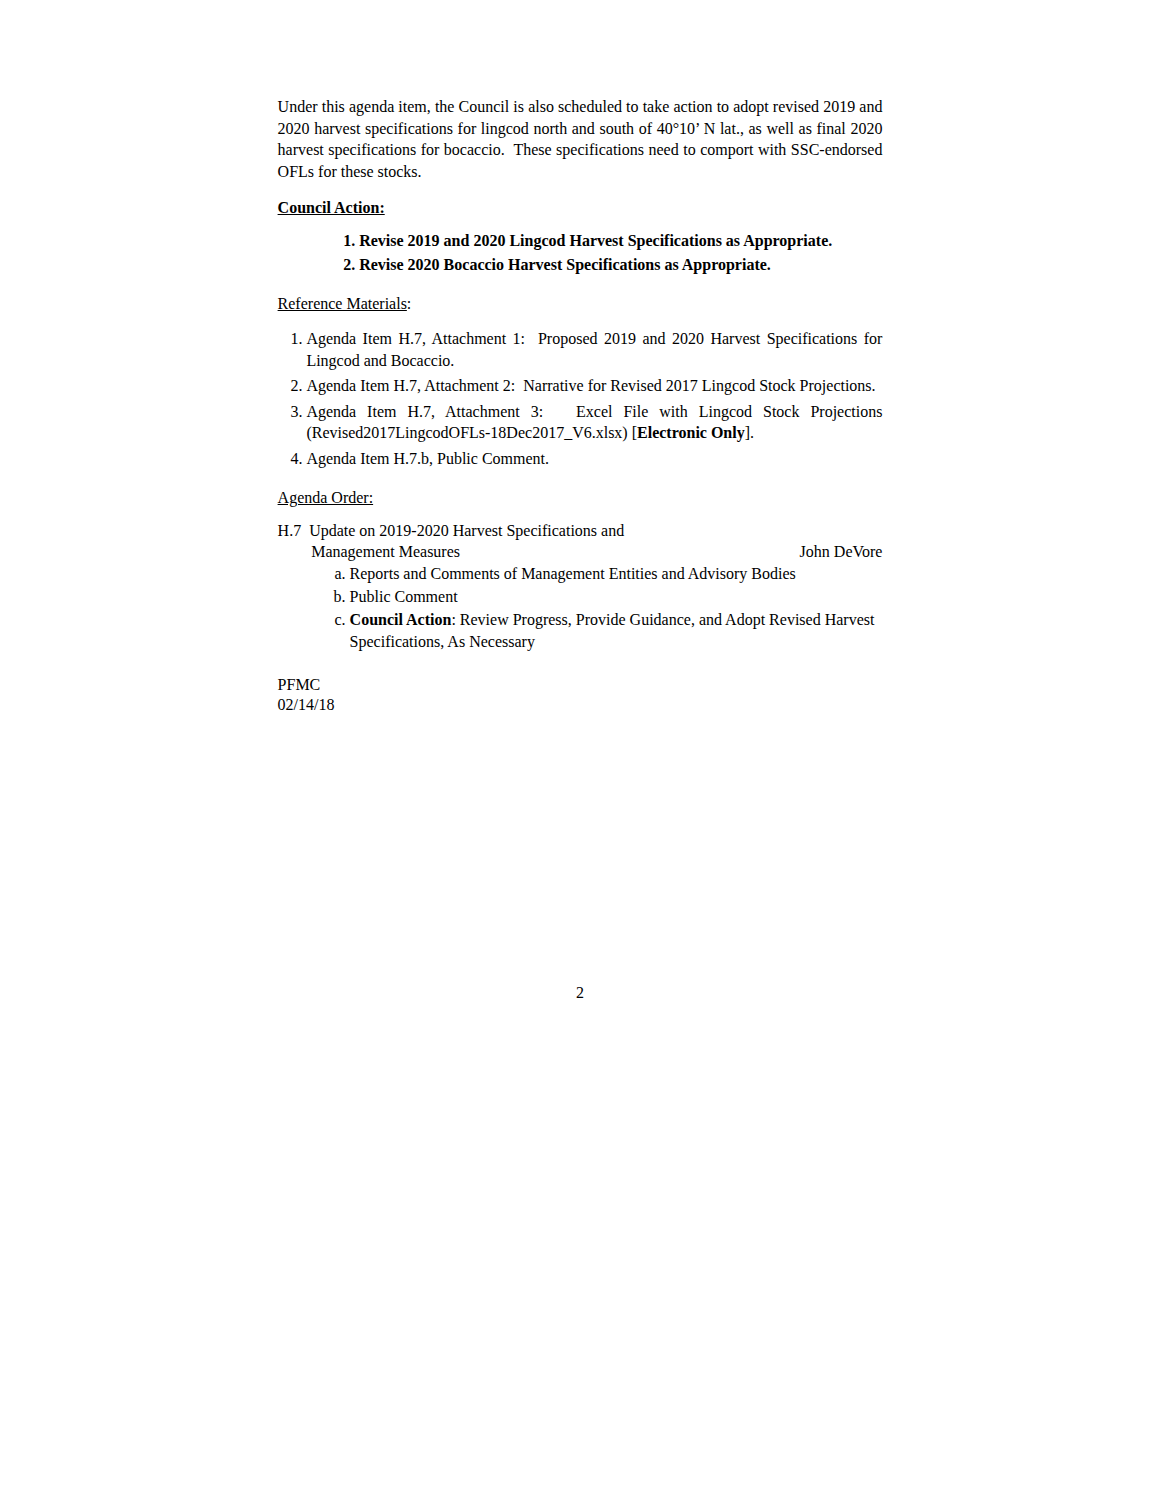Under this agenda item, the Council is also scheduled to take action to adopt revised 2019 and 2020 harvest specifications for lingcod north and south of 40°10’ N lat., as well as final 2020 harvest specifications for bocaccio. These specifications need to comport with SSC-endorsed OFLs for these stocks.
Council Action:
Revise 2019 and 2020 Lingcod Harvest Specifications as Appropriate.
Revise 2020 Bocaccio Harvest Specifications as Appropriate.
Reference Materials:
Agenda Item H.7, Attachment 1: Proposed 2019 and 2020 Harvest Specifications for Lingcod and Bocaccio.
Agenda Item H.7, Attachment 2: Narrative for Revised 2017 Lingcod Stock Projections.
Agenda Item H.7, Attachment 3: Excel File with Lingcod Stock Projections (Revised2017LingcodOFLs-18Dec2017_V6.xlsx) [Electronic Only].
Agenda Item H.7.b, Public Comment.
Agenda Order:
H.7 Update on 2019-2020 Harvest Specifications and
Management Measures John DeVore
Reports and Comments of Management Entities and Advisory Bodies
Public Comment
Council Action: Review Progress, Provide Guidance, and Adopt Revised Harvest Specifications, As Necessary
PFMC
02/14/18
2